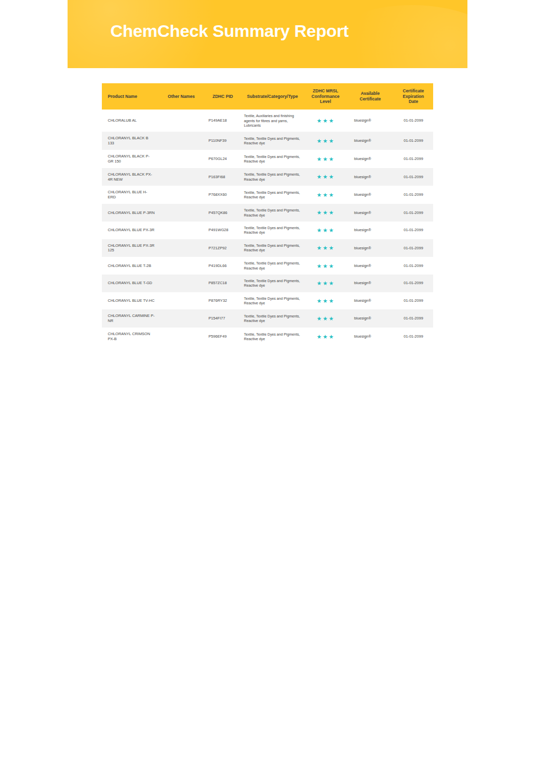ChemCheck Summary Report
| Product Name | Other Names | ZDHC PID | Substrate/Category/Type | ZDHC MRSL Conformance Level | Available Certificate | Certificate Expiration Date |
| --- | --- | --- | --- | --- | --- | --- |
| CHLORALUB AL | | P149AE18 | Textile, Auxiliaries and finishing agents for fibres and yarns, Lubricants | ★★★ | bluesign® | 01-01-2099 |
| CHLORANYL BLACK B 133 | | P110NF39 | Textile, Textile Dyes and Pigments, Reactive dye | ★★★ | bluesign® | 01-01-2099 |
| CHLORANYL BLACK P-GR 150 | | P670GL24 | Textile, Textile Dyes and Pigments, Reactive dye | ★★★ | bluesign® | 01-01-2099 |
| CHLORANYL BLACK PX-4R NEW | | P163FI68 | Textile, Textile Dyes and Pigments, Reactive dye | ★★★ | bluesign® | 01-01-2099 |
| CHLORANYL BLUE H-ERD | | P768XX60 | Textile, Textile Dyes and Pigments, Reactive dye | ★★★ | bluesign® | 01-01-2099 |
| CHLORANYL BLUE P-3RN | | P457QK86 | Textile, Textile Dyes and Pigments, Reactive dye | ★★★ | bluesign® | 01-01-2099 |
| CHLORANYL BLUE PX-3R | | P491WG28 | Textile, Textile Dyes and Pigments, Reactive dye | ★★★ | bluesign® | 01-01-2099 |
| CHLORANYL BLUE PX-3R 125 | | P721ZP92 | Textile, Textile Dyes and Pigments, Reactive dye | ★★★ | bluesign® | 01-01-2099 |
| CHLORANYL BLUE T-2B | | P419DL66 | Textile, Textile Dyes and Pigments, Reactive dye | ★★★ | bluesign® | 01-01-2099 |
| CHLORANYL BLUE T-GD | | P857ZC18 | Textile, Textile Dyes and Pigments, Reactive dye | ★★★ | bluesign® | 01-01-2099 |
| CHLORANYL BLUE TV-HC | | P876RY32 | Textile, Textile Dyes and Pigments, Reactive dye | ★★★ | bluesign® | 01-01-2099 |
| CHLORANYL CARMINE P-NR | | P154FI77 | Textile, Textile Dyes and Pigments, Reactive dye | ★★★ | bluesign® | 01-01-2099 |
| CHLORANYL CRIMSON PX-B | | P596EF49 | Textile, Textile Dyes and Pigments, Reactive dye | ★★★ | bluesign® | 01-01-2099 |